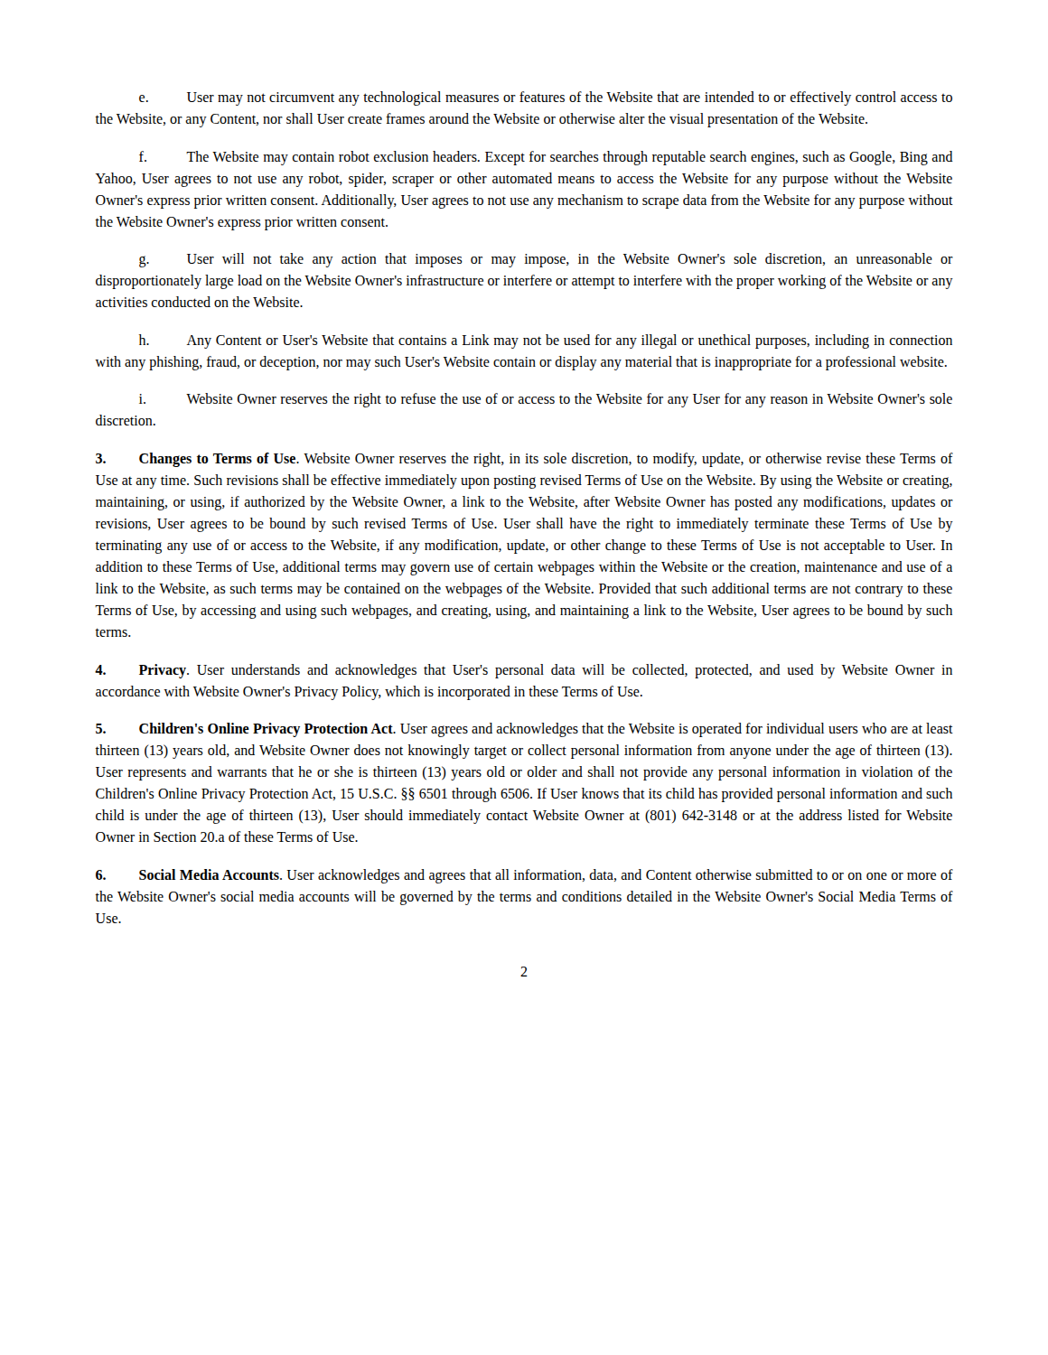e. User may not circumvent any technological measures or features of the Website that are intended to or effectively control access to the Website, or any Content, nor shall User create frames around the Website or otherwise alter the visual presentation of the Website.
f. The Website may contain robot exclusion headers. Except for searches through reputable search engines, such as Google, Bing and Yahoo, User agrees to not use any robot, spider, scraper or other automated means to access the Website for any purpose without the Website Owner's express prior written consent. Additionally, User agrees to not use any mechanism to scrape data from the Website for any purpose without the Website Owner's express prior written consent.
g. User will not take any action that imposes or may impose, in the Website Owner's sole discretion, an unreasonable or disproportionately large load on the Website Owner's infrastructure or interfere or attempt to interfere with the proper working of the Website or any activities conducted on the Website.
h. Any Content or User's Website that contains a Link may not be used for any illegal or unethical purposes, including in connection with any phishing, fraud, or deception, nor may such User's Website contain or display any material that is inappropriate for a professional website.
i. Website Owner reserves the right to refuse the use of or access to the Website for any User for any reason in Website Owner's sole discretion.
3. Changes to Terms of Use. Website Owner reserves the right, in its sole discretion, to modify, update, or otherwise revise these Terms of Use at any time. Such revisions shall be effective immediately upon posting revised Terms of Use on the Website. By using the Website or creating, maintaining, or using, if authorized by the Website Owner, a link to the Website, after Website Owner has posted any modifications, updates or revisions, User agrees to be bound by such revised Terms of Use. User shall have the right to immediately terminate these Terms of Use by terminating any use of or access to the Website, if any modification, update, or other change to these Terms of Use is not acceptable to User. In addition to these Terms of Use, additional terms may govern use of certain webpages within the Website or the creation, maintenance and use of a link to the Website, as such terms may be contained on the webpages of the Website. Provided that such additional terms are not contrary to these Terms of Use, by accessing and using such webpages, and creating, using, and maintaining a link to the Website, User agrees to be bound by such terms.
4. Privacy. User understands and acknowledges that User's personal data will be collected, protected, and used by Website Owner in accordance with Website Owner's Privacy Policy, which is incorporated in these Terms of Use.
5. Children's Online Privacy Protection Act. User agrees and acknowledges that the Website is operated for individual users who are at least thirteen (13) years old, and Website Owner does not knowingly target or collect personal information from anyone under the age of thirteen (13). User represents and warrants that he or she is thirteen (13) years old or older and shall not provide any personal information in violation of the Children's Online Privacy Protection Act, 15 U.S.C. §§ 6501 through 6506. If User knows that its child has provided personal information and such child is under the age of thirteen (13), User should immediately contact Website Owner at (801) 642-3148 or at the address listed for Website Owner in Section 20.a of these Terms of Use.
6. Social Media Accounts. User acknowledges and agrees that all information, data, and Content otherwise submitted to or on one or more of the Website Owner's social media accounts will be governed by the terms and conditions detailed in the Website Owner's Social Media Terms of Use.
2